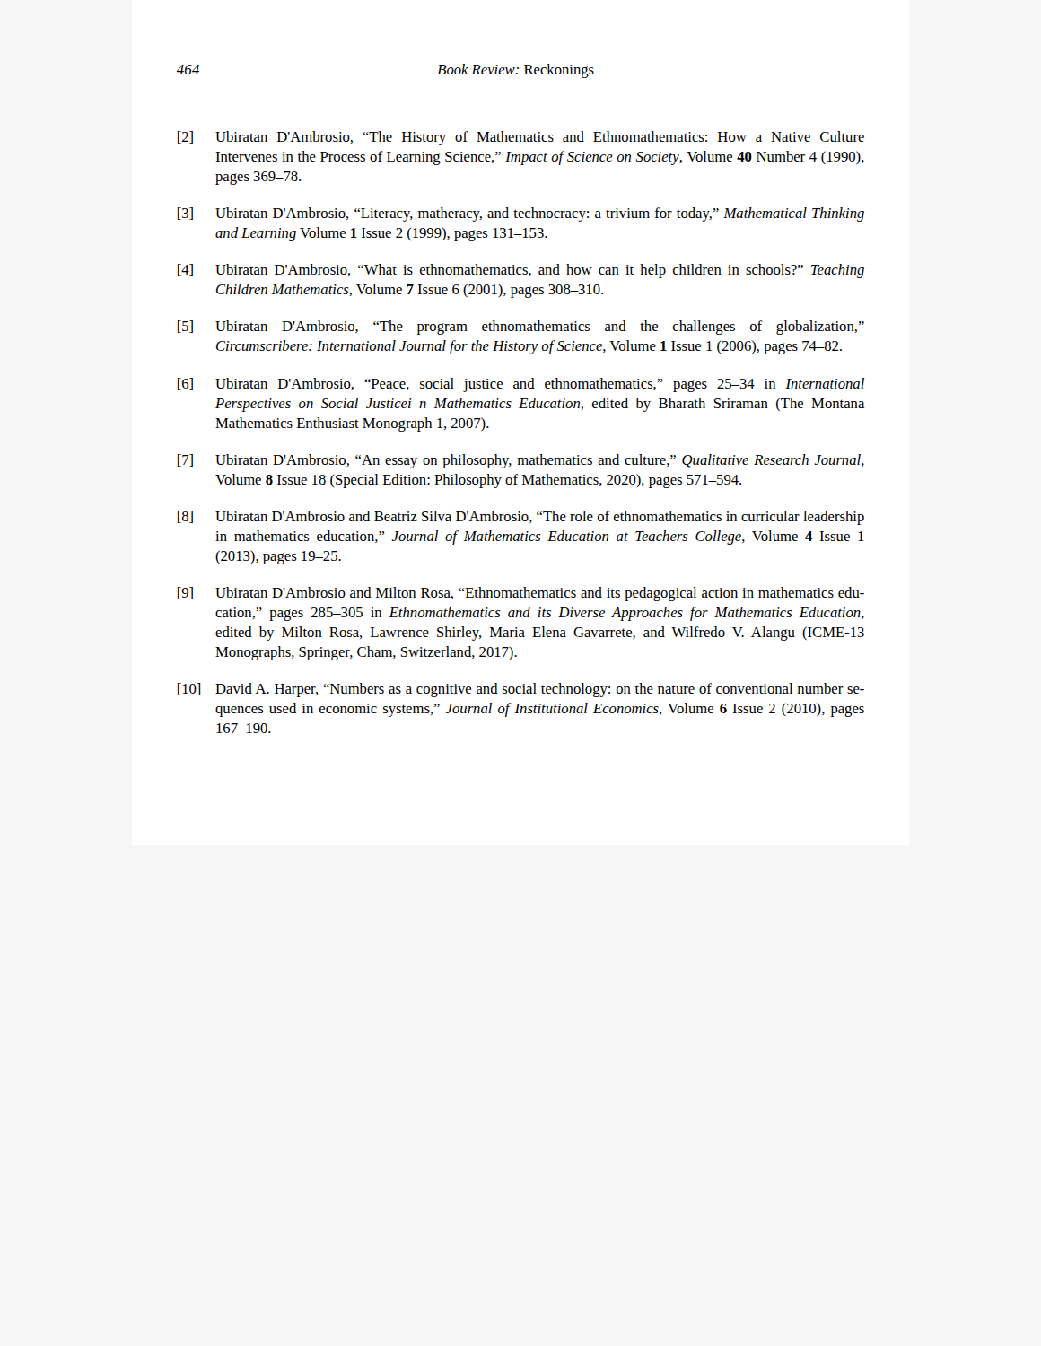464 Book Review: Reckonings
[2] Ubiratan D'Ambrosio, “The History of Mathematics and Ethnomathematics: How a Native Culture Intervenes in the Process of Learning Science,” Impact of Science on Society, Volume 40 Number 4 (1990), pages 369–78.
[3] Ubiratan D'Ambrosio, “Literacy, matheracy, and technocracy: a trivium for today,” Mathematical Thinking and Learning Volume 1 Issue 2 (1999), pages 131–153.
[4] Ubiratan D'Ambrosio, “What is ethnomathematics, and how can it help children in schools?” Teaching Children Mathematics, Volume 7 Issue 6 (2001), pages 308–310.
[5] Ubiratan D'Ambrosio, “The program ethnomathematics and the challenges of globalization,” Circumscribere: International Journal for the History of Science, Volume 1 Issue 1 (2006), pages 74–82.
[6] Ubiratan D'Ambrosio, “Peace, social justice and ethnomathematics,” pages 25–34 in International Perspectives on Social Justicei n Mathematics Education, edited by Bharath Sriraman (The Montana Mathematics Enthusiast Monograph 1, 2007).
[7] Ubiratan D'Ambrosio, “An essay on philosophy, mathematics and culture,” Qualitative Research Journal, Volume 8 Issue 18 (Special Edition: Philosophy of Mathematics, 2020), pages 571–594.
[8] Ubiratan D'Ambrosio and Beatriz Silva D'Ambrosio, “The role of ethnomathematics in curricular leadership in mathematics education,” Journal of Mathematics Education at Teachers College, Volume 4 Issue 1 (2013), pages 19–25.
[9] Ubiratan D'Ambrosio and Milton Rosa, “Ethnomathematics and its pedagogical action in mathematics education,” pages 285–305 in Ethnomathematics and its Diverse Approaches for Mathematics Education, edited by Milton Rosa, Lawrence Shirley, Maria Elena Gavarrete, and Wilfredo V. Alangu (ICME-13 Monographs, Springer, Cham, Switzerland, 2017).
[10] David A. Harper, “Numbers as a cognitive and social technology: on the nature of conventional number sequences used in economic systems,” Journal of Institutional Economics, Volume 6 Issue 2 (2010), pages 167–190.